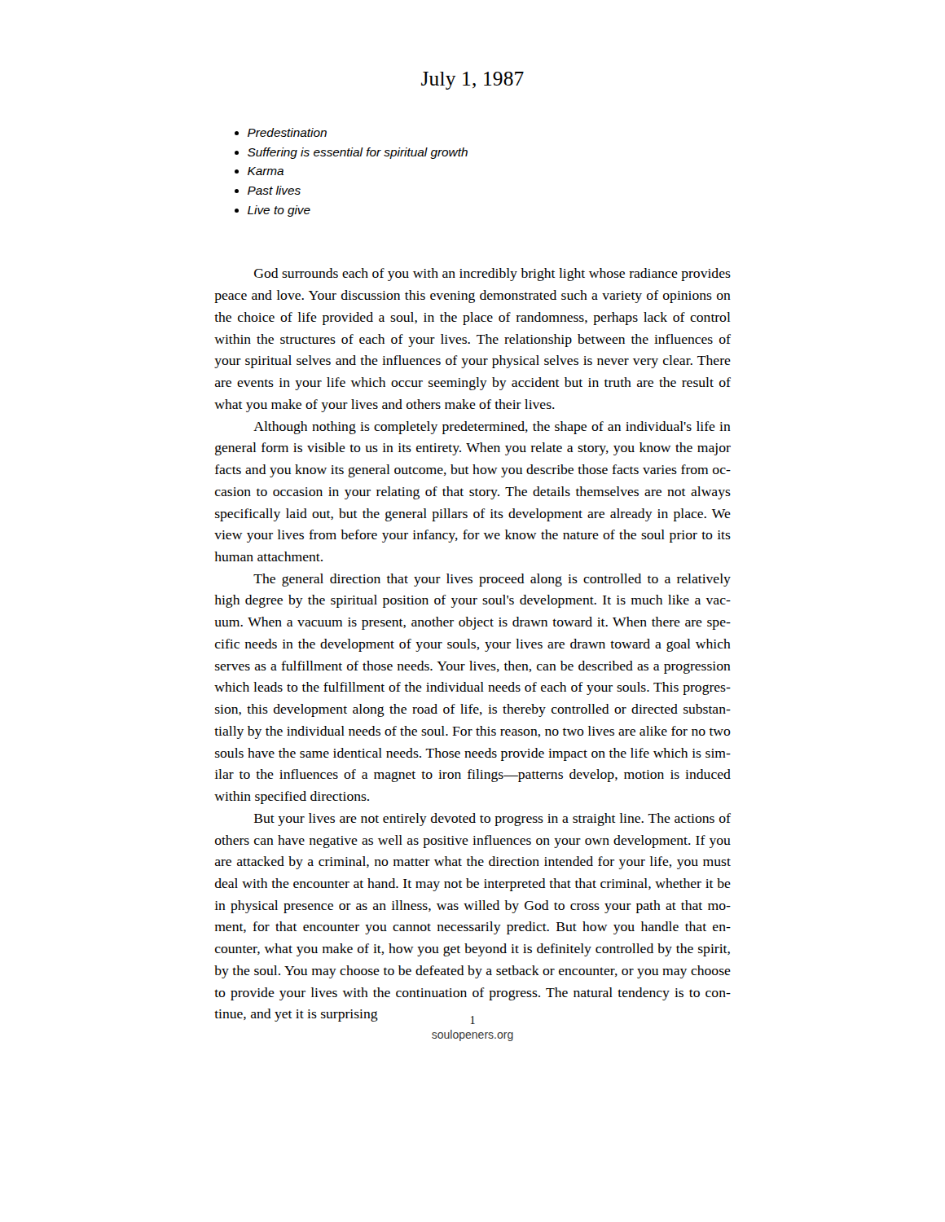July 1, 1987
Predestination
Suffering is essential for spiritual growth
Karma
Past lives
Live to give
God surrounds each of you with an incredibly bright light whose radiance provides peace and love. Your discussion this evening demonstrated such a variety of opinions on the choice of life provided a soul, in the place of randomness, perhaps lack of control within the structures of each of your lives. The relationship between the influences of your spiritual selves and the influences of your physical selves is never very clear. There are events in your life which occur seemingly by accident but in truth are the result of what you make of your lives and others make of their lives.
Although nothing is completely predetermined, the shape of an individual's life in general form is visible to us in its entirety. When you relate a story, you know the major facts and you know its general outcome, but how you describe those facts varies from occasion to occasion in your relating of that story. The details themselves are not always specifically laid out, but the general pillars of its development are already in place. We view your lives from before your infancy, for we know the nature of the soul prior to its human attachment.
The general direction that your lives proceed along is controlled to a relatively high degree by the spiritual position of your soul's development. It is much like a vacuum. When a vacuum is present, another object is drawn toward it. When there are specific needs in the development of your souls, your lives are drawn toward a goal which serves as a fulfillment of those needs. Your lives, then, can be described as a progression which leads to the fulfillment of the individual needs of each of your souls. This progression, this development along the road of life, is thereby controlled or directed substantially by the individual needs of the soul. For this reason, no two lives are alike for no two souls have the same identical needs. Those needs provide impact on the life which is similar to the influences of a magnet to iron filings—patterns develop, motion is induced within specified directions.
But your lives are not entirely devoted to progress in a straight line. The actions of others can have negative as well as positive influences on your own development. If you are attacked by a criminal, no matter what the direction intended for your life, you must deal with the encounter at hand. It may not be interpreted that that criminal, whether it be in physical presence or as an illness, was willed by God to cross your path at that moment, for that encounter you cannot necessarily predict. But how you handle that encounter, what you make of it, how you get beyond it is definitely controlled by the spirit, by the soul. You may choose to be defeated by a setback or encounter, or you may choose to provide your lives with the continuation of progress. The natural tendency is to continue, and yet it is surprising
1
soulopeners.org